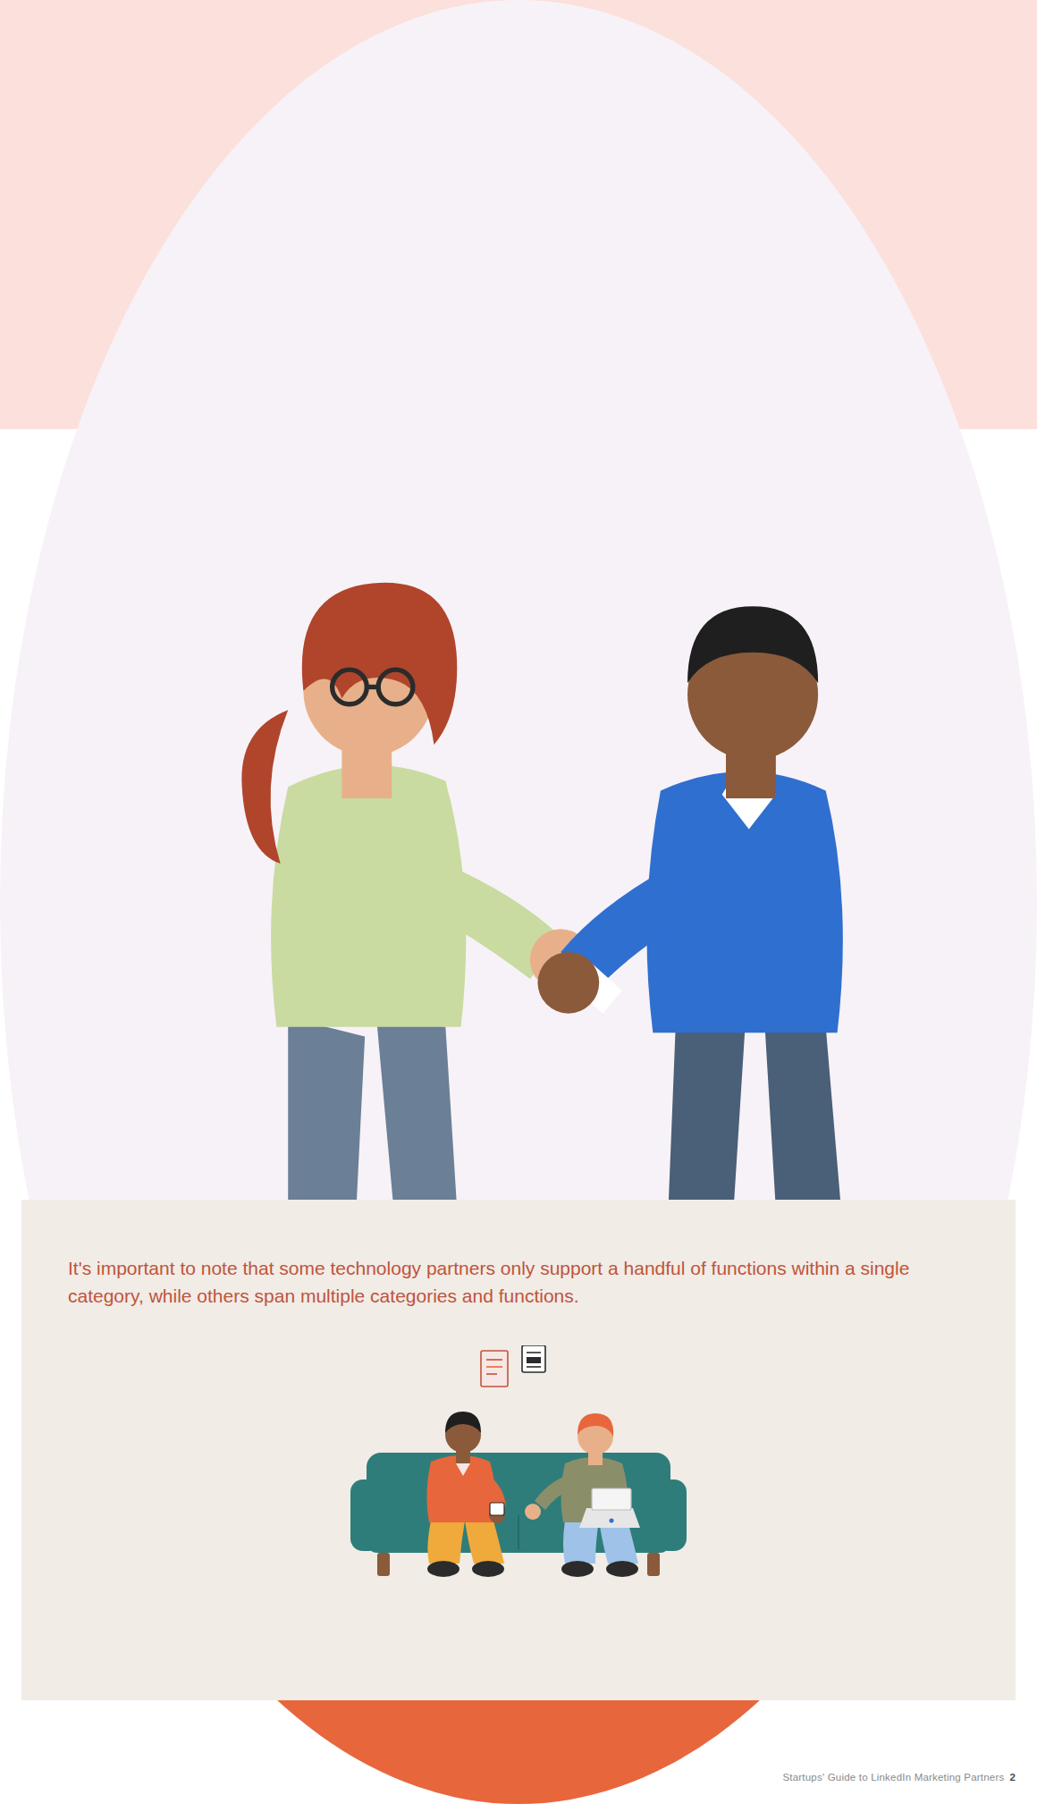MarTech & CRM
Ecosystem
Most common startup
needs
The following buyer's guide details how high-growth companies can build an effective MarTech stack (or enhance your current stack), while maximizing your investment on LinkedIn.
For easier discovery and evaluation, we've broken these partners into the following categories based on the value they provide:
1 Audiences
2 Lead Generation
3 Reporting & ROI
It's important to note that some technology partners only support a handful of functions within a single category, while others span multiple categories and functions.
Startups' Guide to LinkedIn Marketing Partners2